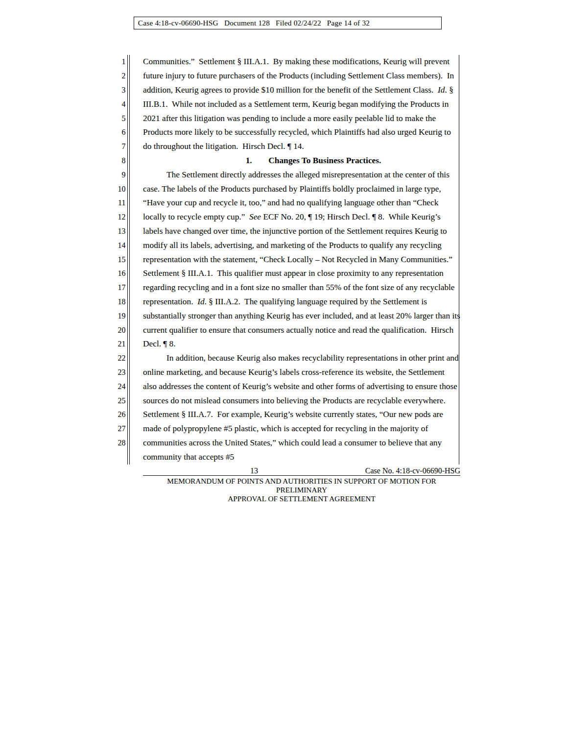Case 4:18-cv-06690-HSG Document 128 Filed 02/24/22 Page 14 of 32
1
2
3
4
5
6
7
8
9
10
11
12
13
14
15
16
17
18
19
20
21
22
23
24
25
26
27
28
Communities.” Settlement § III.A.1. By making these modifications, Keurig will prevent future injury to future purchasers of the Products (including Settlement Class members). In addition, Keurig agrees to provide $10 million for the benefit of the Settlement Class. Id. § III.B.1. While not included as a Settlement term, Keurig began modifying the Products in 2021 after this litigation was pending to include a more easily peelable lid to make the Products more likely to be successfully recycled, which Plaintiffs had also urged Keurig to do throughout the litigation. Hirsch Decl. ¶ 14.
1. Changes To Business Practices.
The Settlement directly addresses the alleged misrepresentation at the center of this case. The labels of the Products purchased by Plaintiffs boldly proclaimed in large type, “Have your cup and recycle it, too,” and had no qualifying language other than “Check locally to recycle empty cup.” See ECF No. 20, ¶ 19; Hirsch Decl. ¶ 8. While Keurig’s labels have changed over time, the injunctive portion of the Settlement requires Keurig to modify all its labels, advertising, and marketing of the Products to qualify any recycling representation with the statement, “Check Locally – Not Recycled in Many Communities.” Settlement § III.A.1. This qualifier must appear in close proximity to any representation regarding recycling and in a font size no smaller than 55% of the font size of any recyclable representation. Id. § III.A.2. The qualifying language required by the Settlement is substantially stronger than anything Keurig has ever included, and at least 20% larger than its current qualifier to ensure that consumers actually notice and read the qualification. Hirsch Decl. ¶ 8.
In addition, because Keurig also makes recyclability representations in other print and online marketing, and because Keurig’s labels cross-reference its website, the Settlement also addresses the content of Keurig’s website and other forms of advertising to ensure those sources do not mislead consumers into believing the Products are recyclable everywhere. Settlement § III.A.7. For example, Keurig’s website currently states, “Our new pods are made of polypropylene #5 plastic, which is accepted for recycling in the majority of communities across the United States,” which could lead a consumer to believe that any community that accepts #5
13
Case No. 4:18-cv-06690-HSG
Memorandum of Points and Authorities in Support of Motion for Preliminary
Approval of Settlement Agreement